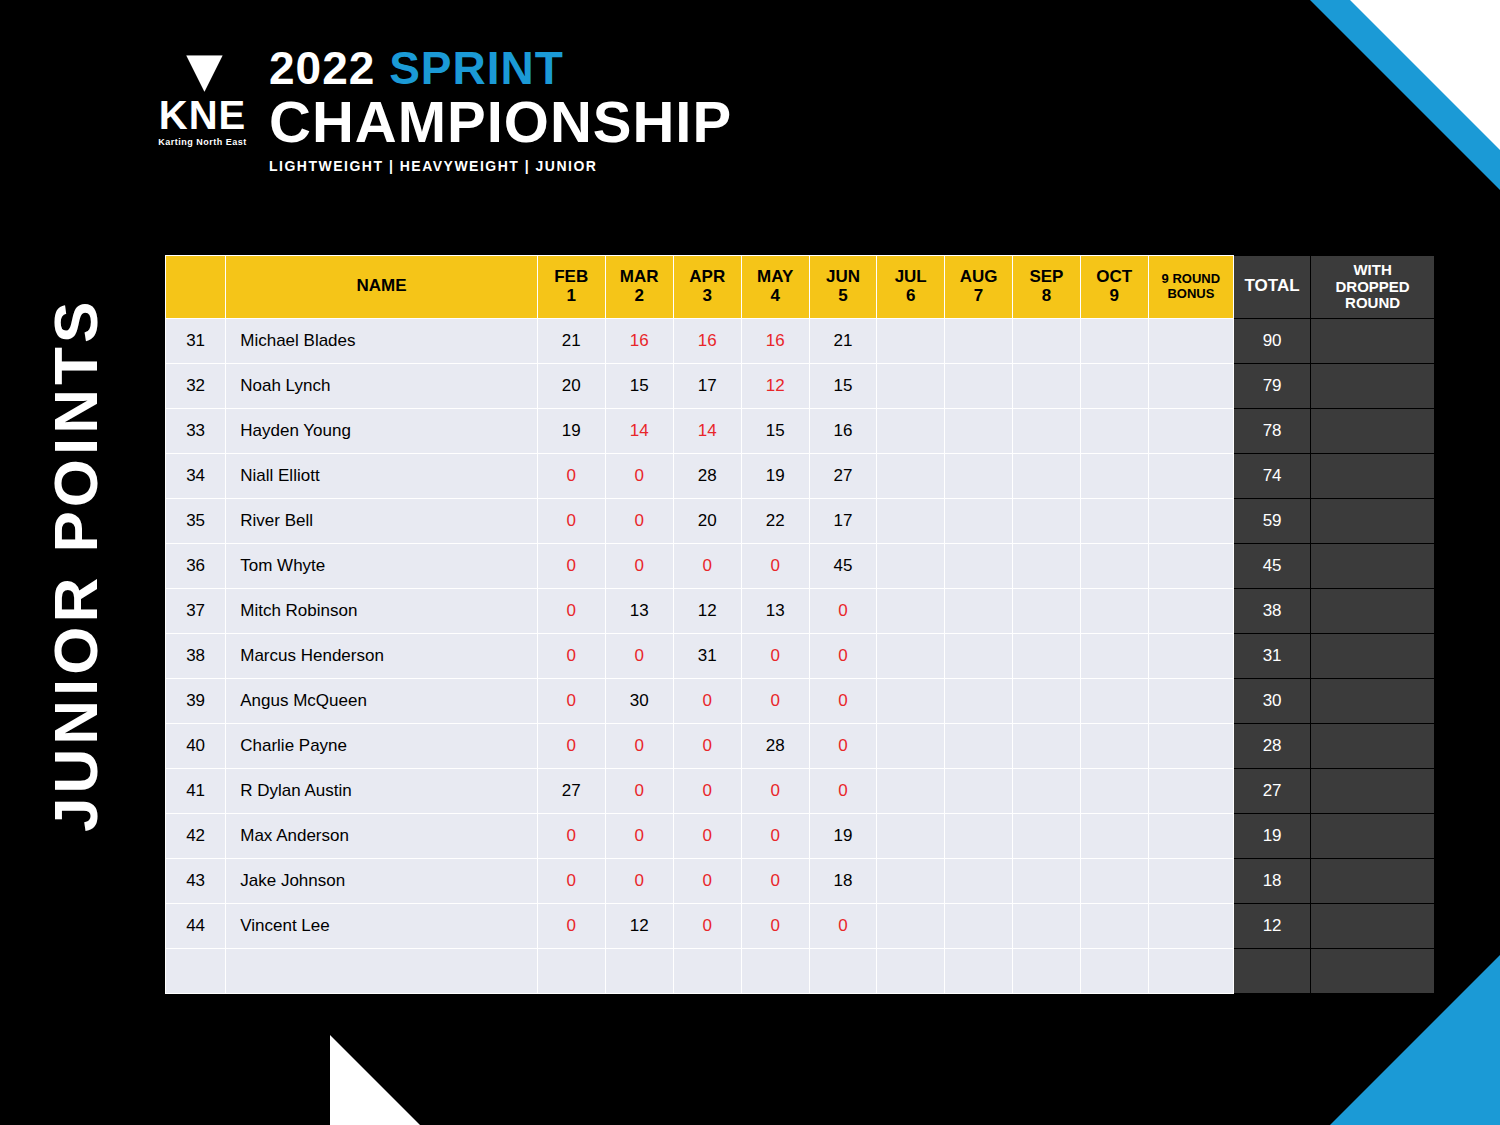▼
KNE
Karting North East
2022 SPRINT
CHAMPIONSHIP
LIGHTWEIGHT | HEAVYWEIGHT | JUNIOR
JUNIOR POINTS
| | NAME | FEB 1 | MAR 2 | APR 3 | MAY 4 | JUN 5 | JUL 6 | AUG 7 | SEP 8 | OCT 9 | 9 ROUND BONUS | TOTAL | WITH DROPPED ROUND |
| --- | --- | --- | --- | --- | --- | --- | --- | --- | --- | --- | --- | --- | --- |
| 31 | Michael Blades | 21 | 16 | 16 | 16 | 21 | | | | | | 90 | |
| 32 | Noah Lynch | 20 | 15 | 17 | 12 | 15 | | | | | | 79 | |
| 33 | Hayden Young | 19 | 14 | 14 | 15 | 16 | | | | | | 78 | |
| 34 | Niall Elliott | 0 | 0 | 28 | 19 | 27 | | | | | | 74 | |
| 35 | River Bell | 0 | 0 | 20 | 22 | 17 | | | | | | 59 | |
| 36 | Tom Whyte | 0 | 0 | 0 | 0 | 45 | | | | | | 45 | |
| 37 | Mitch Robinson | 0 | 13 | 12 | 13 | 0 | | | | | | 38 | |
| 38 | Marcus Henderson | 0 | 0 | 31 | 0 | 0 | | | | | | 31 | |
| 39 | Angus McQueen | 0 | 30 | 0 | 0 | 0 | | | | | | 30 | |
| 40 | Charlie Payne | 0 | 0 | 0 | 28 | 0 | | | | | | 28 | |
| 41 | R Dylan Austin | 27 | 0 | 0 | 0 | 0 | | | | | | 27 | |
| 42 | Max Anderson | 0 | 0 | 0 | 0 | 19 | | | | | | 19 | |
| 43 | Jake Johnson | 0 | 0 | 0 | 0 | 18 | | | | | | 18 | |
| 44 | Vincent Lee | 0 | 12 | 0 | 0 | 0 | | | | | | 12 | |